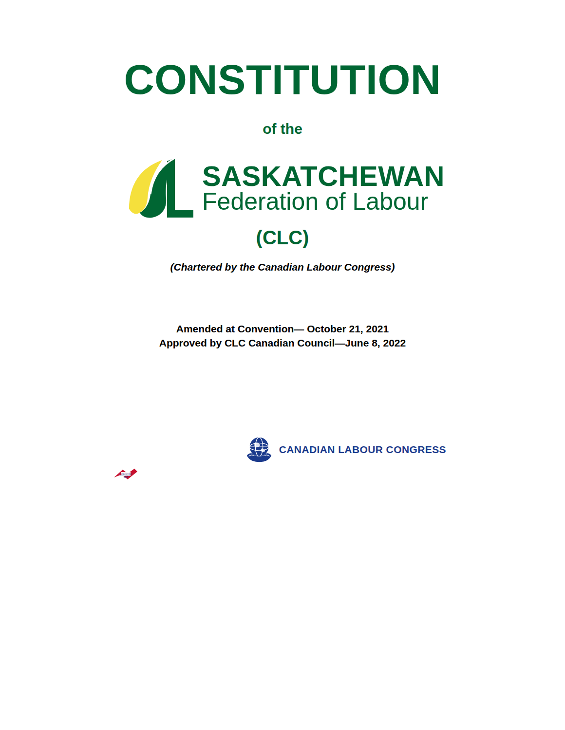CONSTITUTION
of the
SASKATCHEWAN Federation of Labour
(CLC)
(Chartered by the Canadian Labour Congress)
Amended at Convention— October 21, 2021
Approved by CLC Canadian Council—June 8, 2022
CANADIAN LABOUR CONGRESS
CEP/SCEP 595